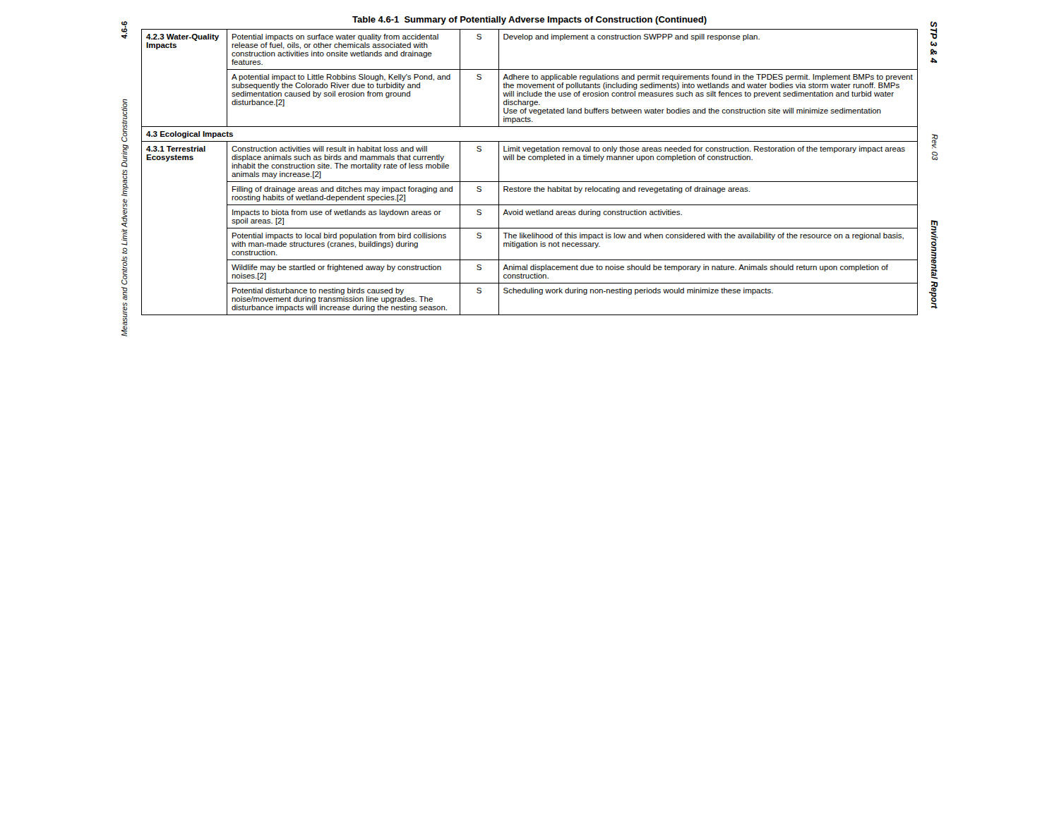4.6-6
Measures and Controls to Limit Adverse Impacts During Construction
STP 3 & 4
Rev. 03
Environmental Report
Table 4.6-1 Summary of Potentially Adverse Impacts of Construction (Continued)
| 4.2.3 Water-Quality Impacts | Potential impacts on surface water quality from accidental release of fuel, oils, or other chemicals associated with construction activities into onsite wetlands and drainage features. | S | Develop and implement a construction SWPPP and spill response plan. |
| A potential impact to Little Robbins Slough, Kelly's Pond, and subsequently the Colorado River due to turbidity and sedimentation caused by soil erosion from ground disturbance.[2] | S | Adhere to applicable regulations and permit requirements found in the TPDES permit. Implement BMPs to prevent the movement of pollutants (including sediments) into wetlands and water bodies via storm water runoff. BMPs will include the use of erosion control measures such as silt fences to prevent sedimentation and turbid water discharge. Use of vegetated land buffers between water bodies and the construction site will minimize sedimentation impacts. |
| 4.3 Ecological Impacts |
| 4.3.1 Terrestrial Ecosystems | Construction activities will result in habitat loss and will displace animals such as birds and mammals that currently inhabit the construction site. The mortality rate of less mobile animals may increase.[2] | S | Limit vegetation removal to only those areas needed for construction. Restoration of the temporary impact areas will be completed in a timely manner upon completion of construction. |
| Filling of drainage areas and ditches may impact foraging and roosting habits of wetland-dependent species.[2] | S | Restore the habitat by relocating and revegetating of drainage areas. |
| Impacts to biota from use of wetlands as laydown areas or spoil areas. [2] | S | Avoid wetland areas during construction activities. |
| Potential impacts to local bird population from bird collisions with man-made structures (cranes, buildings) during construction. | S | The likelihood of this impact is low and when considered with the availability of the resource on a regional basis, mitigation is not necessary. |
| Wildlife may be startled or frightened away by construction noises.[2] | S | Animal displacement due to noise should be temporary in nature. Animals should return upon completion of construction. |
| Potential disturbance to nesting birds caused by noise/movement during transmission line upgrades. The disturbance impacts will increase during the nesting season. | S | Scheduling work during non-nesting periods would minimize these impacts. |